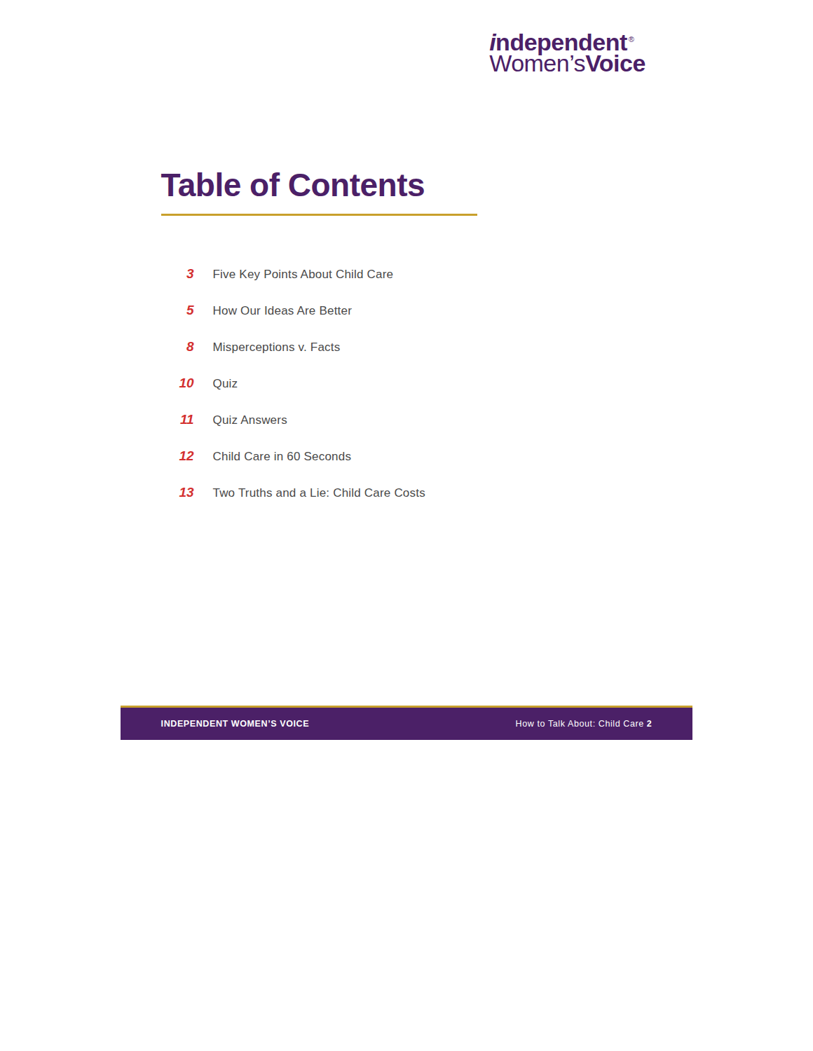independent®
Women’sVoice
Table of Contents
3 Five Key Points About Child Care
5 How Our Ideas Are Better
8 Misperceptions v. Facts
10 Quiz
11 Quiz Answers
12 Child Care in 60 Seconds
13 Two Truths and a Lie: Child Care Costs
INDEPENDENT WOMEN’S VOICE
How to Talk About: Child Care2